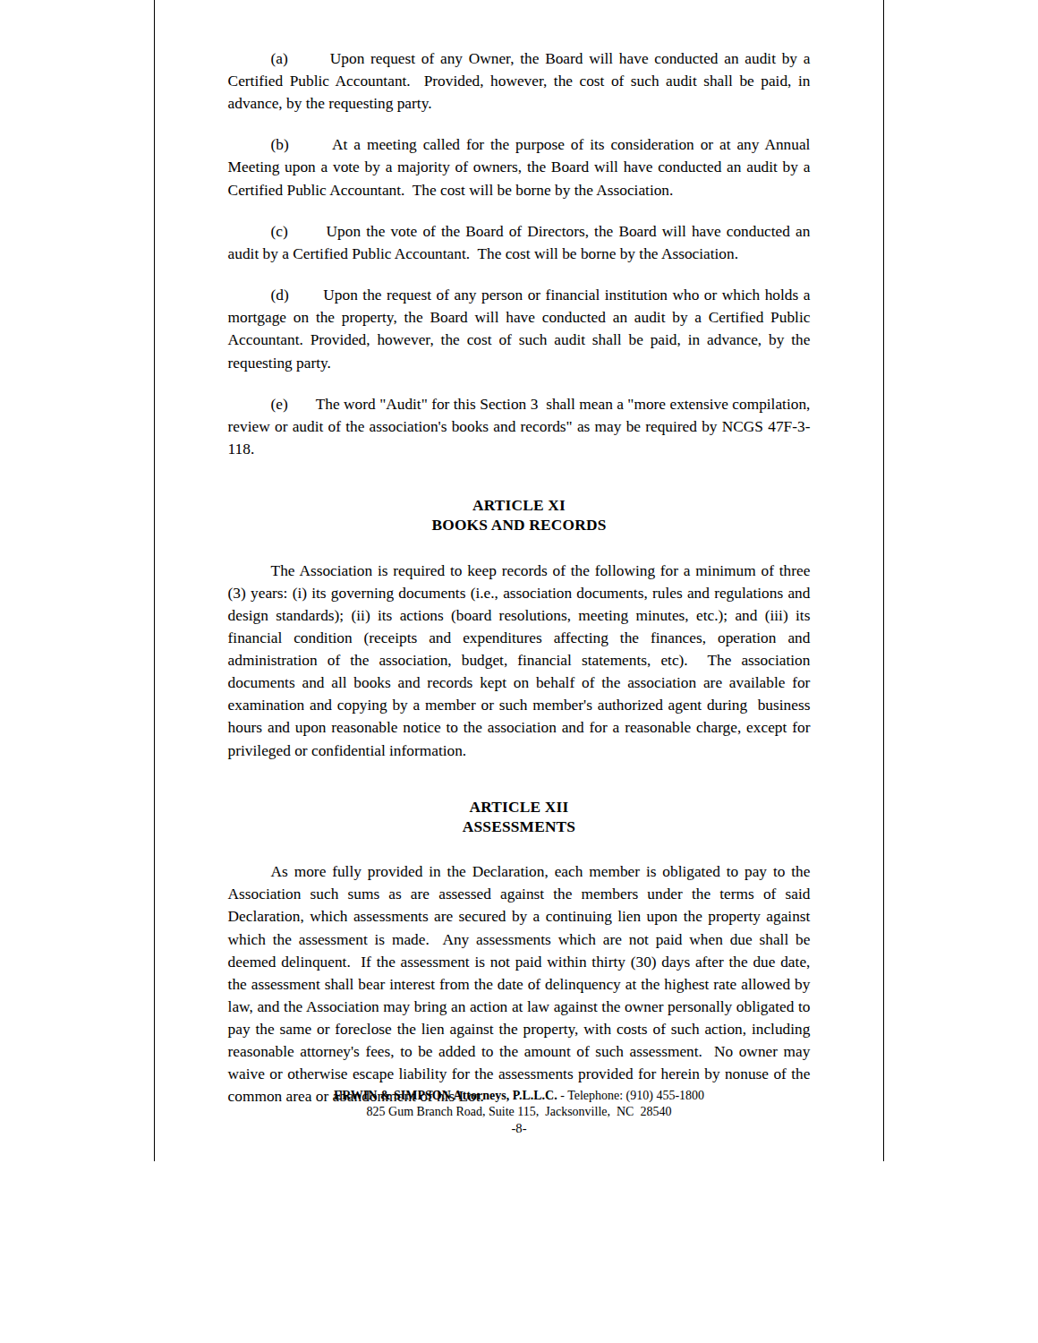(a) Upon request of any Owner, the Board will have conducted an audit by a Certified Public Accountant. Provided, however, the cost of such audit shall be paid, in advance, by the requesting party.
(b) At a meeting called for the purpose of its consideration or at any Annual Meeting upon a vote by a majority of owners, the Board will have conducted an audit by a Certified Public Accountant. The cost will be borne by the Association.
(c) Upon the vote of the Board of Directors, the Board will have conducted an audit by a Certified Public Accountant. The cost will be borne by the Association.
(d) Upon the request of any person or financial institution who or which holds a mortgage on the property, the Board will have conducted an audit by a Certified Public Accountant. Provided, however, the cost of such audit shall be paid, in advance, by the requesting party.
(e) The word "Audit" for this Section 3 shall mean a "more extensive compilation, review or audit of the association's books and records" as may be required by NCGS 47F-3-118.
ARTICLE XI
BOOKS AND RECORDS
The Association is required to keep records of the following for a minimum of three (3) years: (i) its governing documents (i.e., association documents, rules and regulations and design standards); (ii) its actions (board resolutions, meeting minutes, etc.); and (iii) its financial condition (receipts and expenditures affecting the finances, operation and administration of the association, budget, financial statements, etc). The association documents and all books and records kept on behalf of the association are available for examination and copying by a member or such member's authorized agent during business hours and upon reasonable notice to the association and for a reasonable charge, except for privileged or confidential information.
ARTICLE XII
ASSESSMENTS
As more fully provided in the Declaration, each member is obligated to pay to the Association such sums as are assessed against the members under the terms of said Declaration, which assessments are secured by a continuing lien upon the property against which the assessment is made. Any assessments which are not paid when due shall be deemed delinquent. If the assessment is not paid within thirty (30) days after the due date, the assessment shall bear interest from the date of delinquency at the highest rate allowed by law, and the Association may bring an action at law against the owner personally obligated to pay the same or foreclose the lien against the property, with costs of such action, including reasonable attorney's fees, to be added to the amount of such assessment. No owner may waive or otherwise escape liability for the assessments provided for herein by nonuse of the common area or abandonment of his Lot.
ERWIN & SIMPSON Attorneys, P.L.L.C. - Telephone: (910) 455-1800
825 Gum Branch Road, Suite 115, Jacksonville, NC 28540
-8-